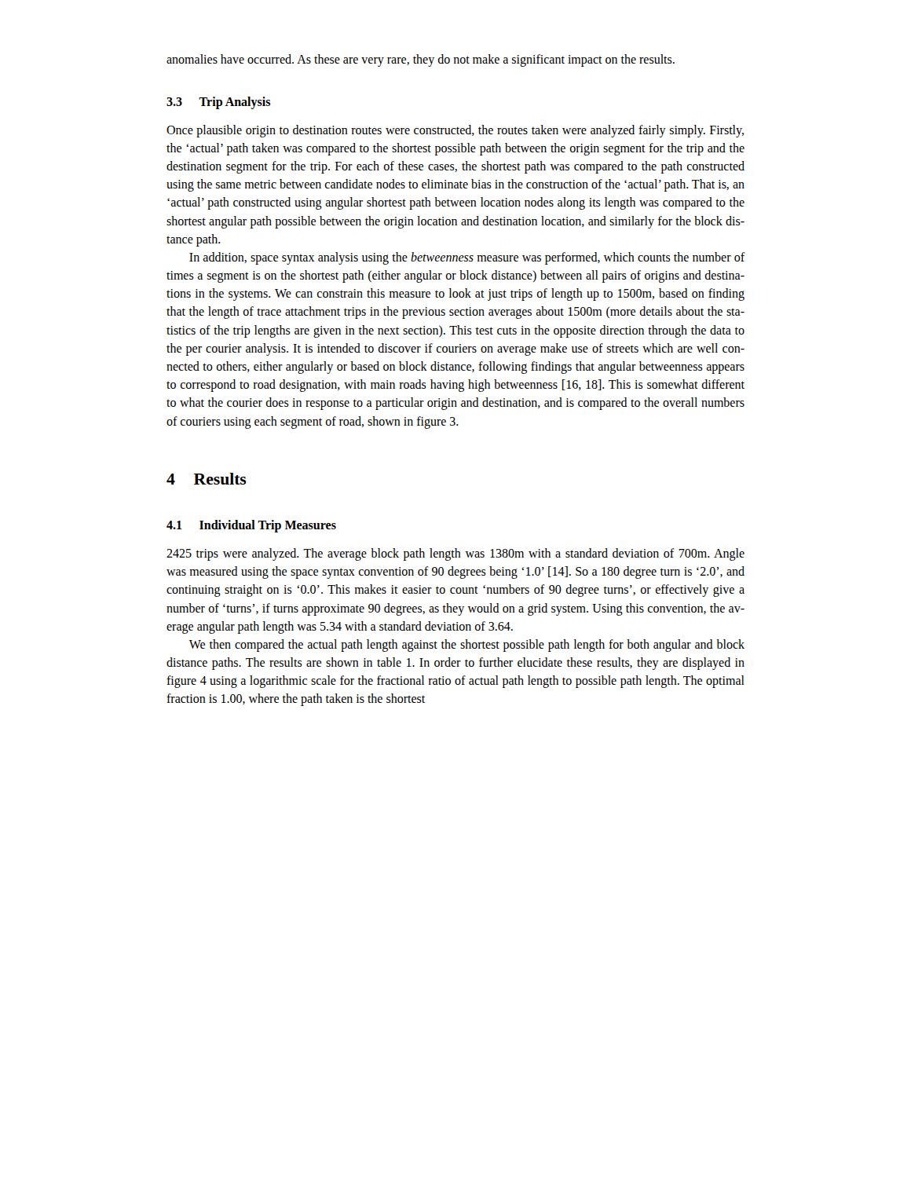anomalies have occurred. As these are very rare, they do not make a significant impact on the results.
3.3 Trip Analysis
Once plausible origin to destination routes were constructed, the routes taken were analyzed fairly simply. Firstly, the ‘actual’ path taken was compared to the shortest possible path between the origin segment for the trip and the destination segment for the trip. For each of these cases, the shortest path was compared to the path constructed using the same metric between candidate nodes to eliminate bias in the construction of the ‘actual’ path. That is, an ‘actual’ path constructed using angular shortest path between location nodes along its length was compared to the shortest angular path possible between the origin location and destination location, and similarly for the block distance path.
In addition, space syntax analysis using the betweenness measure was performed, which counts the number of times a segment is on the shortest path (either angular or block distance) between all pairs of origins and destinations in the systems. We can constrain this measure to look at just trips of length up to 1500m, based on finding that the length of trace attachment trips in the previous section averages about 1500m (more details about the statistics of the trip lengths are given in the next section). This test cuts in the opposite direction through the data to the per courier analysis. It is intended to discover if couriers on average make use of streets which are well connected to others, either angularly or based on block distance, following findings that angular betweenness appears to correspond to road designation, with main roads having high betweenness [16, 18]. This is somewhat different to what the courier does in response to a particular origin and destination, and is compared to the overall numbers of couriers using each segment of road, shown in figure 3.
4 Results
4.1 Individual Trip Measures
2425 trips were analyzed. The average block path length was 1380m with a standard deviation of 700m. Angle was measured using the space syntax convention of 90 degrees being ‘1.0’ [14]. So a 180 degree turn is ‘2.0’, and continuing straight on is ‘0.0’. This makes it easier to count ‘numbers of 90 degree turns’, or effectively give a number of ‘turns’, if turns approximate 90 degrees, as they would on a grid system. Using this convention, the average angular path length was 5.34 with a standard deviation of 3.64.
We then compared the actual path length against the shortest possible path length for both angular and block distance paths. The results are shown in table 1. In order to further elucidate these results, they are displayed in figure 4 using a logarithmic scale for the fractional ratio of actual path length to possible path length. The optimal fraction is 1.00, where the path taken is the shortest